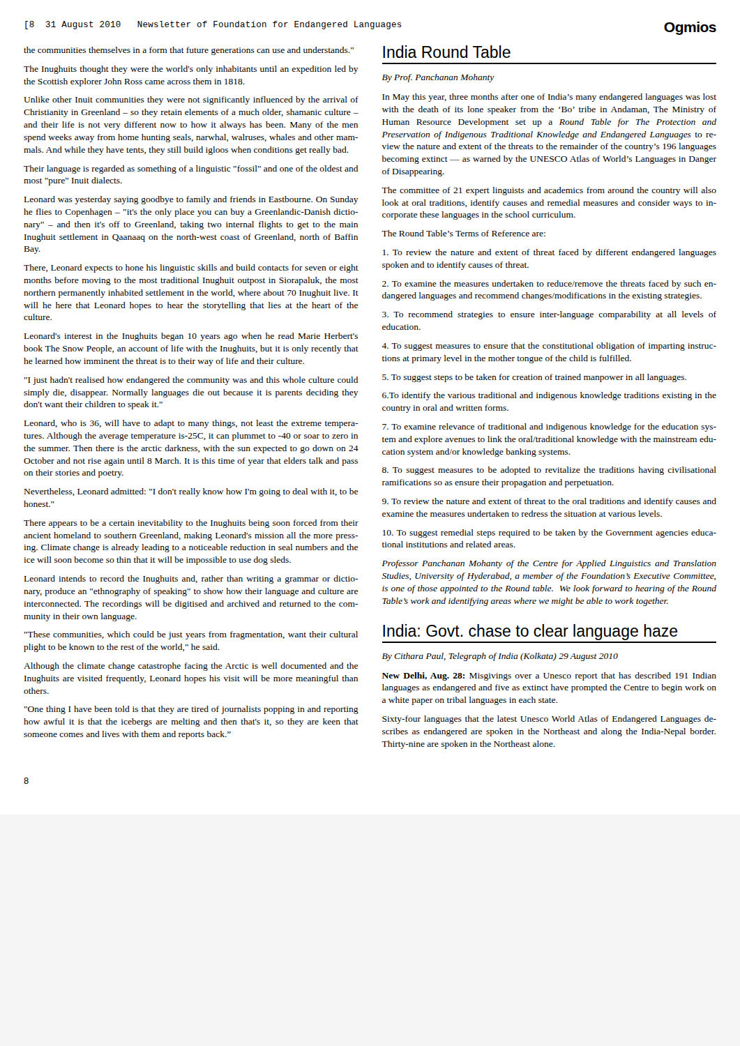[8 31 August 2010 Newsletter of Foundation for Endangered Languages
Ogmios
the communities themselves in a form that future generations can use and understands."
The Inughuits thought they were the world's only inhabitants until an expedition led by the Scottish explorer John Ross came across them in 1818.
Unlike other Inuit communities they were not significantly influenced by the arrival of Christianity in Greenland – so they retain elements of a much older, shamanic culture – and their life is not very different now to how it always has been. Many of the men spend weeks away from home hunting seals, narwhal, walruses, whales and other mammals. And while they have tents, they still build igloos when conditions get really bad.
Their language is regarded as something of a linguistic "fossil" and one of the oldest and most "pure" Inuit dialects.
Leonard was yesterday saying goodbye to family and friends in Eastbourne. On Sunday he flies to Copenhagen – "it's the only place you can buy a Greenlandic-Danish dictionary" – and then it's off to Greenland, taking two internal flights to get to the main Inughuit settlement in Qaanaaq on the north-west coast of Greenland, north of Baffin Bay.
There, Leonard expects to hone his linguistic skills and build contacts for seven or eight months before moving to the most traditional Inughuit outpost in Siorapaluk, the most northern permanently inhabited settlement in the world, where about 70 Inughuit live. It will he here that Leonard hopes to hear the storytelling that lies at the heart of the culture.
Leonard's interest in the Inughuits began 10 years ago when he read Marie Herbert's book The Snow People, an account of life with the Inughuits, but it is only recently that he learned how imminent the threat is to their way of life and their culture.
"I just hadn't realised how endangered the community was and this whole culture could simply die, disappear. Normally languages die out because it is parents deciding they don't want their children to speak it."
Leonard, who is 36, will have to adapt to many things, not least the extreme temperatures. Although the average temperature is-25C, it can plummet to -40 or soar to zero in the summer. Then there is the arctic darkness, with the sun expected to go down on 24 October and not rise again until 8 March. It is this time of year that elders talk and pass on their stories and poetry.
Nevertheless, Leonard admitted: "I don't really know how I'm going to deal with it, to be honest."
There appears to be a certain inevitability to the Inughuits being soon forced from their ancient homeland to southern Greenland, making Leonard's mission all the more pressing. Climate change is already leading to a noticeable reduction in seal numbers and the ice will soon become so thin that it will be impossible to use dog sleds.
Leonard intends to record the Inughuits and, rather than writing a grammar or dictionary, produce an "ethnography of speaking" to show how their language and culture are interconnected. The recordings will be digitised and archived and returned to the community in their own language.
"These communities, which could be just years from fragmentation, want their cultural plight to be known to the rest of the world," he said.
Although the climate change catastrophe facing the Arctic is well documented and the Inughuits are visited frequently, Leonard hopes his visit will be more meaningful than others.
"One thing I have been told is that they are tired of journalists popping in and reporting how awful it is that the icebergs are melting and then that's it, so they are keen that someone comes and lives with them and reports back.”
India Round Table
By Prof. Panchanan Mohanty
In May this year, three months after one of India’s many endangered languages was lost with the death of its lone speaker from the ‘Bo’ tribe in Andaman, The Ministry of Human Resource Development set up a Round Table for The Protection and Preservation of Indigenous Traditional Knowledge and Endangered Languages to review the nature and extent of the threats to the remainder of the country’s 196 languages becoming extinct — as warned by the UNESCO Atlas of World’s Languages in Danger of Disappearing.
The committee of 21 expert linguists and academics from around the country will also look at oral traditions, identify causes and remedial measures and consider ways to incorporate these languages in the school curriculum.
The Round Table’s Terms of Reference are:
1. To review the nature and extent of threat faced by different endangered languages spoken and to identify causes of threat.
2. To examine the measures undertaken to reduce/remove the threats faced by such endangered languages and recommend changes/modifications in the existing strategies.
3. To recommend strategies to ensure inter-language comparability at all levels of education.
4. To suggest measures to ensure that the constitutional obligation of imparting instructions at primary level in the mother tongue of the child is fulfilled.
5. To suggest steps to be taken for creation of trained manpower in all languages.
6.To identify the various traditional and indigenous knowledge traditions existing in the country in oral and written forms.
7. To examine relevance of traditional and indigenous knowledge for the education system and explore avenues to link the oral/traditional knowledge with the mainstream education system and/or knowledge banking systems.
8. To suggest measures to be adopted to revitalize the traditions having civilisational ramifications so as ensure their propagation and perpetuation.
9. To review the nature and extent of threat to the oral traditions and identify causes and examine the measures undertaken to redress the situation at various levels.
10. To suggest remedial steps required to be taken by the Government agencies educational institutions and related areas.
Professor Panchanan Mohanty of the Centre for Applied Linguistics and Translation Studies, University of Hyderabad, a member of the Foundation’s Executive Committee, is one of those appointed to the Round table. We look forward to hearing of the Round Table’s work and identifying areas where we might be able to work together.
India: Govt. chase to clear language haze
By Cithara Paul, Telegraph of India (Kolkata) 29 August 2010
New Delhi, Aug. 28: Misgivings over a Unesco report that has described 191 Indian languages as endangered and five as extinct have prompted the Centre to begin work on a white paper on tribal languages in each state.
Sixty-four languages that the latest Unesco World Atlas of Endangered Languages describes as endangered are spoken in the Northeast and along the India-Nepal border. Thirty-nine are spoken in the Northeast alone.
8